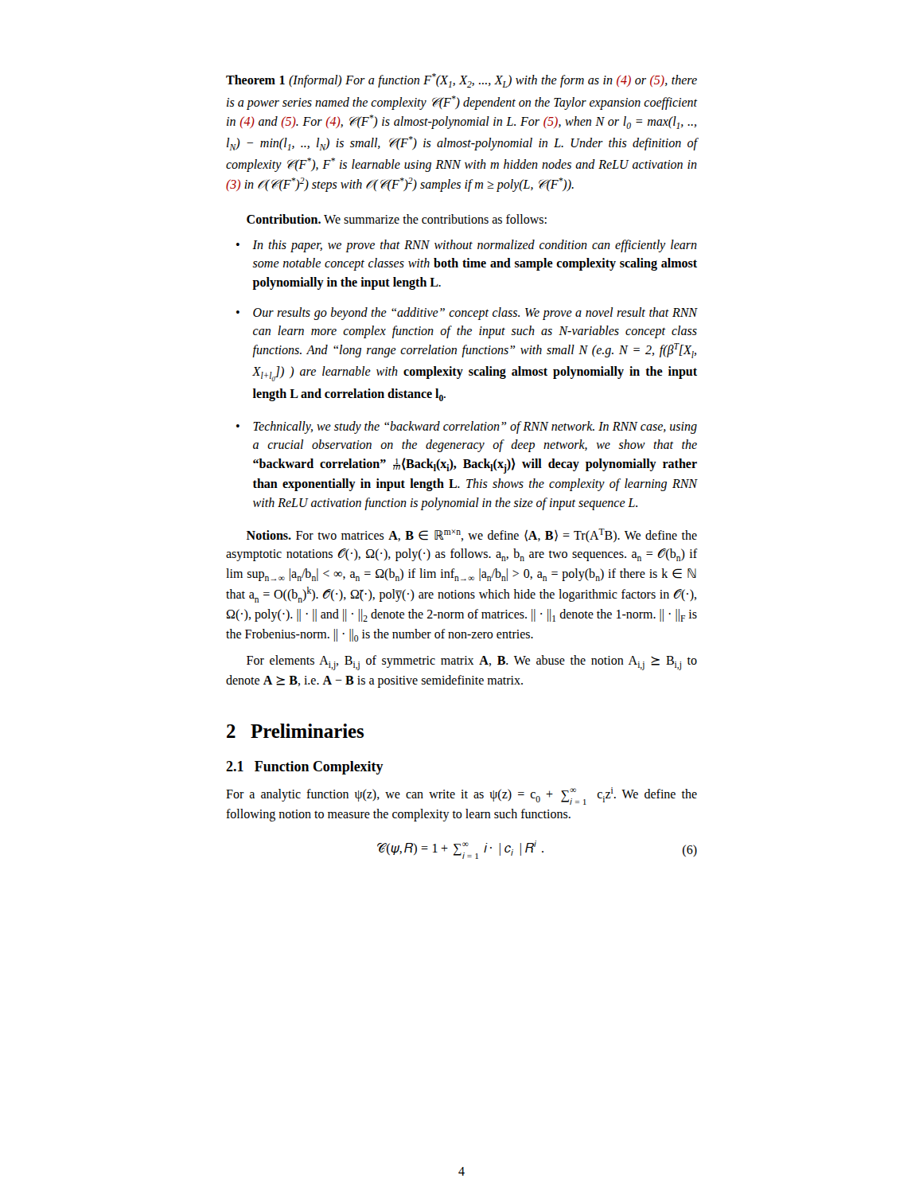Theorem 1 (Informal) For a function F*(X1, X2, ..., XL) with the form as in (4) or (5), there is a power series named the complexity 𝒞(F*) dependent on the Taylor expansion coefficient in (4) and (5). For (4), 𝒞(F*) is almost-polynomial in L. For (5), when N or l0 = max(l1, .., lN) − min(l1, .., lN) is small, 𝒞(F*) is almost-polynomial in L. Under this definition of complexity 𝒞(F*), F* is learnable using RNN with m hidden nodes and ReLU activation in (3) in 𝒪(𝒞(F*)2) steps with 𝒪(𝒞(F*)2) samples if m ≥ poly(L, 𝒞(F*)).
Contribution. We summarize the contributions as follows:
In this paper, we prove that RNN without normalized condition can efficiently learn some notable concept classes with both time and sample complexity scaling almost polynomially in the input length L.
Our results go beyond the “additive” concept class. We prove a novel result that RNN can learn more complex function of the input such as N-variables concept class functions. And “long range correlation functions” with small N (e.g. N = 2, f(βT[Xl, Xl+l0]) ) are learnable with complexity scaling almost polynomially in the input length L and correlation distance l0.
Technically, we study the “backward correlation” of RNN network. In RNN case, using a crucial observation on the degeneracy of deep network, we show that the “backward correlation” 1m⟨Backl(xi), Backl(xj)⟩ will decay polynomially rather than exponentially in input length L. This shows the complexity of learning RNN with ReLU activation function is polynomial in the size of input sequence L.
Notions. For two matrices A, B ∈ ℝm×n, we define ⟨A, B⟩ = Tr(ATB). We define the asymptotic notations 𝒪(·), Ω(·), poly(·) as follows. an, bn are two sequences. an = 𝒪(bn) if lim supn→∞ |an/bn| < ∞, an = Ω(bn) if lim infn→∞ |an/bn| > 0, an = poly(bn) if there is k ∈ ℕ that an = O((bn)k). 𝒪̃(·), Ω̃(·), poly̅(·) are notions which hide the logarithmic factors in 𝒪(·), Ω(·), poly(·). || · || and || · ||2 denote the 2-norm of matrices. || · ||1 denote the 1-norm. || · ||F is the Frobenius-norm. || · ||0 is the number of non-zero entries.
For elements Ai,j, Bi,j of symmetric matrix A, B. We abuse the notion Ai,j ⪰ Bi,j to denote A ⪰ B, i.e. A − B is a positive semidefinite matrix.
2 Preliminaries
2.1 Function Complexity
For a analytic function ψ(z), we can write it as ψ(z) = c0 + ∑i=1∞ cizi. We define the following notion to measure the complexity to learn such functions.
𝒞(ψ,R) = 1 + ∑i=1∞ i· |ci| Ri . (6)
4